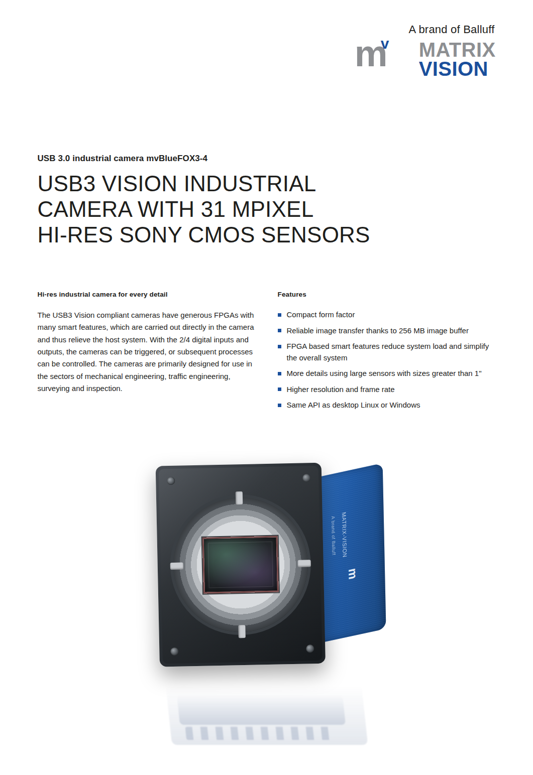A brand of Balluff
v m
MATRIX
VISION
USB 3.0 industrial camera mvBlueFOX3-4
USB3 Vision industrial
camera with 31 Mpixel
hi-res Sony CMOS sensors
Hi-res industrial camera for every detail
The USB3 Vision compliant cameras have generous FPGAs with many smart features, which are carried out directly in the camera and thus relieve the host system. With the 2/4 digital inputs and outputs, the cameras can be triggered, or subsequent processes can be controlled. The cameras are primarily designed for use in the sectors of mechanical engineering, traffic engineering, surveying and inspection.
Features
Compact form factor
Reliable image transfer thanks to 256 MB image buffer
FPGA based smart features reduce system load and simplify the overall system
More details using large sensors with sizes greater than 1"
Higher resolution and frame rate
Same API as desktop Linux or Windows
MATRIX-VISION
A brand of Balluff
m